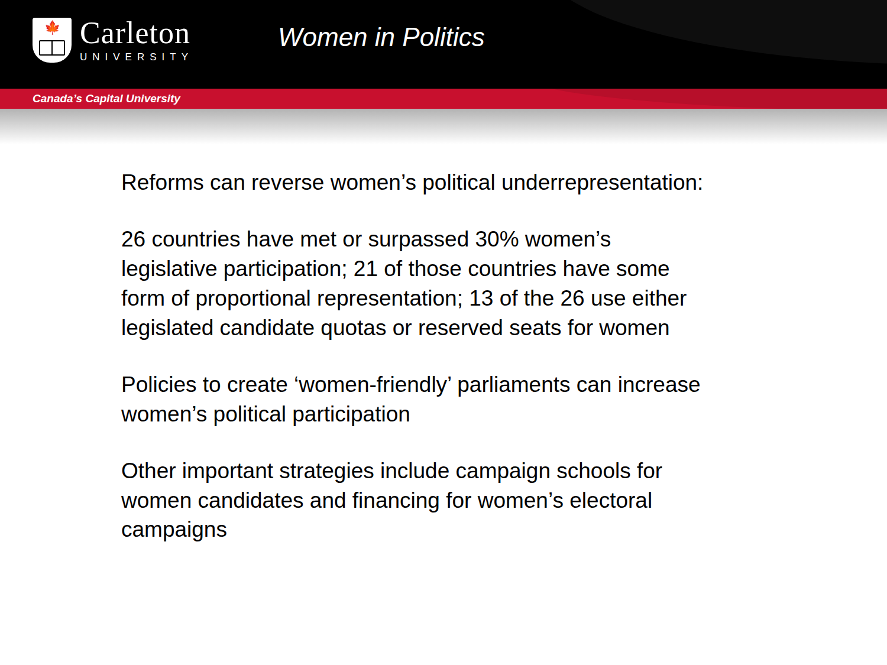🍁
Carleton
UNIVERSITY
Women in Politics
Canada’s Capital University
Reforms can reverse women’s political underrepresentation:
26 countries have met or surpassed 30% women’s legislative participation; 21 of those countries have some form of proportional representation; 13 of the 26 use either legislated candidate quotas or reserved seats for women
Policies to create ‘women-friendly’ parliaments can increase women’s political participation
Other important strategies include campaign schools for women candidates and financing for women’s electoral campaigns